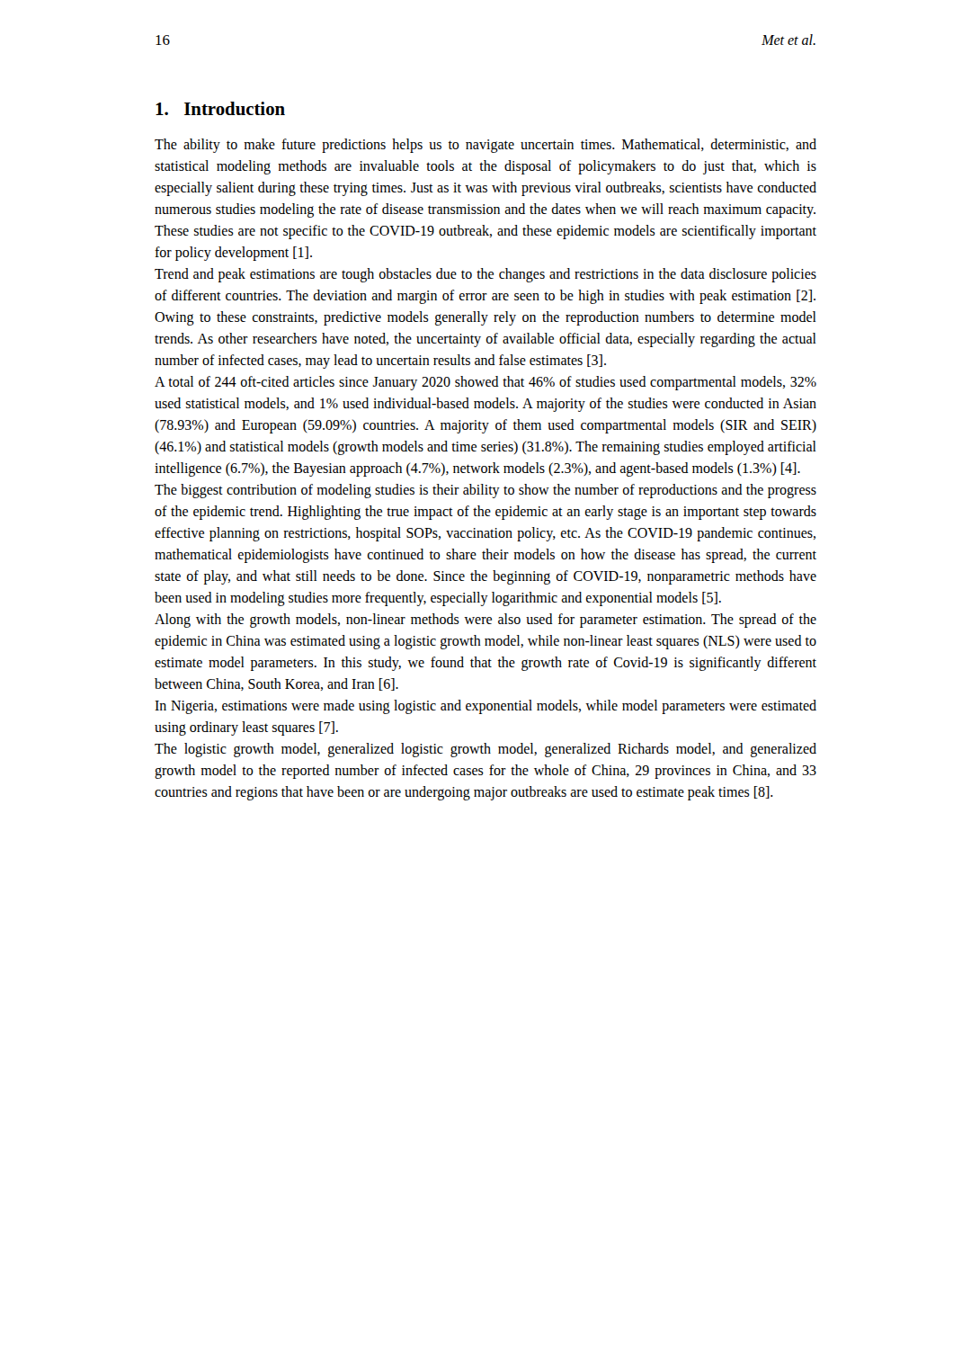16 Met et al.
1. Introduction
The ability to make future predictions helps us to navigate uncertain times. Mathematical, deterministic, and statistical modeling methods are invaluable tools at the disposal of policymakers to do just that, which is especially salient during these trying times. Just as it was with previous viral outbreaks, scientists have conducted numerous studies modeling the rate of disease transmission and the dates when we will reach maximum capacity. These studies are not specific to the COVID-19 outbreak, and these epidemic models are scientifically important for policy development [1].
Trend and peak estimations are tough obstacles due to the changes and restrictions in the data disclosure policies of different countries. The deviation and margin of error are seen to be high in studies with peak estimation [2]. Owing to these constraints, predictive models generally rely on the reproduction numbers to determine model trends. As other researchers have noted, the uncertainty of available official data, especially regarding the actual number of infected cases, may lead to uncertain results and false estimates [3].
A total of 244 oft-cited articles since January 2020 showed that 46% of studies used compartmental models, 32% used statistical models, and 1% used individual-based models. A majority of the studies were conducted in Asian (78.93%) and European (59.09%) countries. A majority of them used compartmental models (SIR and SEIR) (46.1%) and statistical models (growth models and time series) (31.8%). The remaining studies employed artificial intelligence (6.7%), the Bayesian approach (4.7%), network models (2.3%), and agent-based models (1.3%) [4].
The biggest contribution of modeling studies is their ability to show the number of reproductions and the progress of the epidemic trend. Highlighting the true impact of the epidemic at an early stage is an important step towards effective planning on restrictions, hospital SOPs, vaccination policy, etc. As the COVID-19 pandemic continues, mathematical epidemiologists have continued to share their models on how the disease has spread, the current state of play, and what still needs to be done. Since the beginning of COVID-19, nonparametric methods have been used in modeling studies more frequently, especially logarithmic and exponential models [5].
Along with the growth models, non-linear methods were also used for parameter estimation. The spread of the epidemic in China was estimated using a logistic growth model, while non-linear least squares (NLS) were used to estimate model parameters. In this study, we found that the growth rate of Covid-19 is significantly different between China, South Korea, and Iran [6].
In Nigeria, estimations were made using logistic and exponential models, while model parameters were estimated using ordinary least squares [7].
The logistic growth model, generalized logistic growth model, generalized Richards model, and generalized growth model to the reported number of infected cases for the whole of China, 29 provinces in China, and 33 countries and regions that have been or are undergoing major outbreaks are used to estimate peak times [8].